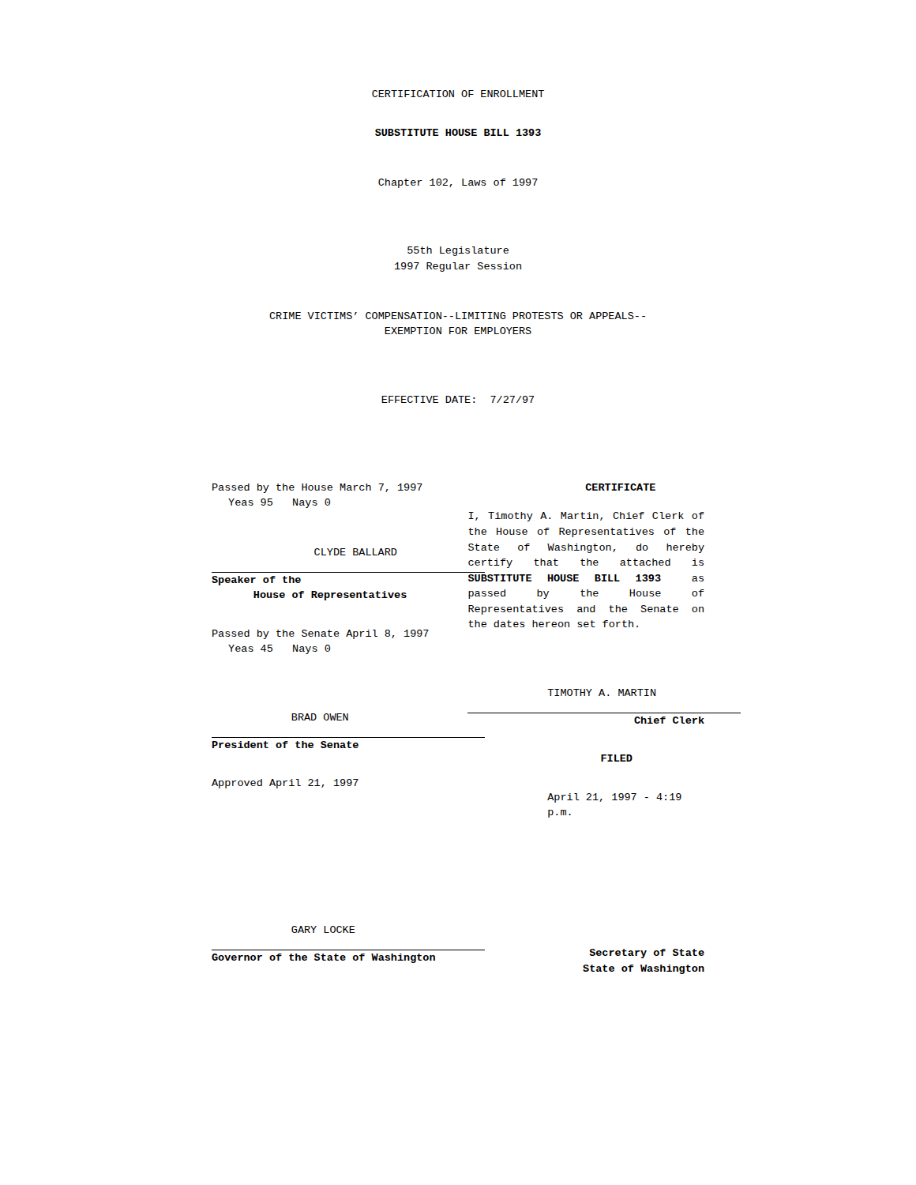CERTIFICATION OF ENROLLMENT
SUBSTITUTE HOUSE BILL 1393
Chapter 102, Laws of 1997
55th Legislature
1997 Regular Session
CRIME VICTIMS’ COMPENSATION--LIMITING PROTESTS OR APPEALS--
EXEMPTION FOR EMPLOYERS
EFFECTIVE DATE: 7/27/97
| Passed by the House March 7, 1997 Yeas 95 Nays 0 CLYDE BALLARD Speaker of the House of Representatives Passed by the Senate April 8, 1997 Yeas 45 Nays 0 BRAD OWEN President of the Senate Approved April 21, 1997 | | CERTIFICATE I, Timothy A. Martin, Chief Clerk of the House of Representatives of the State of Washington, do hereby certify that the attached is SUBSTITUTE HOUSE BILL 1393 as passed by the House of Representatives and the Senate on the dates hereon set forth. TIMOTHY A. MARTIN Chief Clerk FILED April 21, 1997 - 4:19 p.m. |
| GARY LOCKE Governor of the State of Washington | | Secretary of State State of Washington |